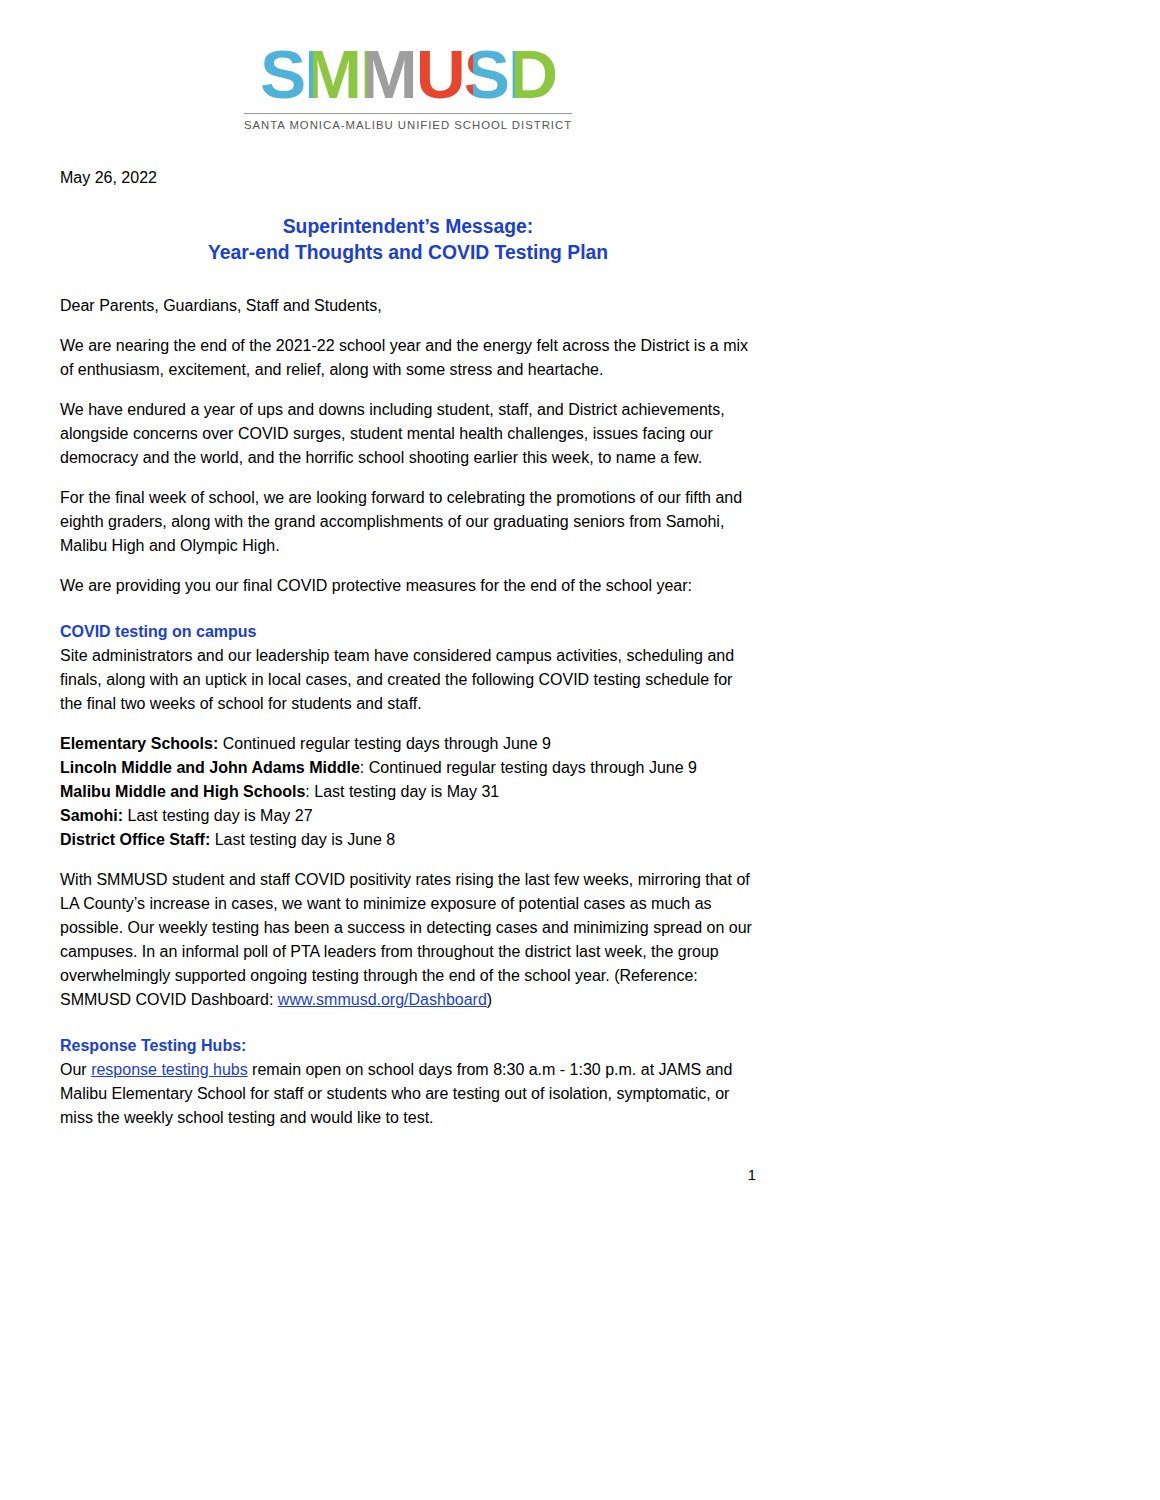SMMUSD
SANTA MONICA-MALIBU UNIFIED SCHOOL DISTRICT
May 26, 2022
Superintendent’s Message:
Year-end Thoughts and COVID Testing Plan
Dear Parents, Guardians, Staff and Students,
We are nearing the end of the 2021-22 school year and the energy felt across the District is a mix of enthusiasm, excitement, and relief, along with some stress and heartache.
We have endured a year of ups and downs including student, staff, and District achievements, alongside concerns over COVID surges, student mental health challenges, issues facing our democracy and the world, and the horrific school shooting earlier this week, to name a few.
For the final week of school, we are looking forward to celebrating the promotions of our fifth and eighth graders, along with the grand accomplishments of our graduating seniors from Samohi, Malibu High and Olympic High.
We are providing you our final COVID protective measures for the end of the school year:
COVID testing on campus
Site administrators and our leadership team have considered campus activities, scheduling and finals, along with an uptick in local cases, and created the following COVID testing schedule for the final two weeks of school for students and staff.
Elementary Schools: Continued regular testing days through June 9
Lincoln Middle and John Adams Middle: Continued regular testing days through June 9
Malibu Middle and High Schools: Last testing day is May 31
Samohi: Last testing day is May 27
District Office Staff: Last testing day is June 8
With SMMUSD student and staff COVID positivity rates rising the last few weeks, mirroring that of LA County’s increase in cases, we want to minimize exposure of potential cases as much as possible. Our weekly testing has been a success in detecting cases and minimizing spread on our campuses. In an informal poll of PTA leaders from throughout the district last week, the group overwhelmingly supported ongoing testing through the end of the school year. (Reference: SMMUSD COVID Dashboard: www.smmusd.org/Dashboard)
Response Testing Hubs:
Our response testing hubs remain open on school days from 8:30 a.m - 1:30 p.m. at JAMS and Malibu Elementary School for staff or students who are testing out of isolation, symptomatic, or miss the weekly school testing and would like to test.
1